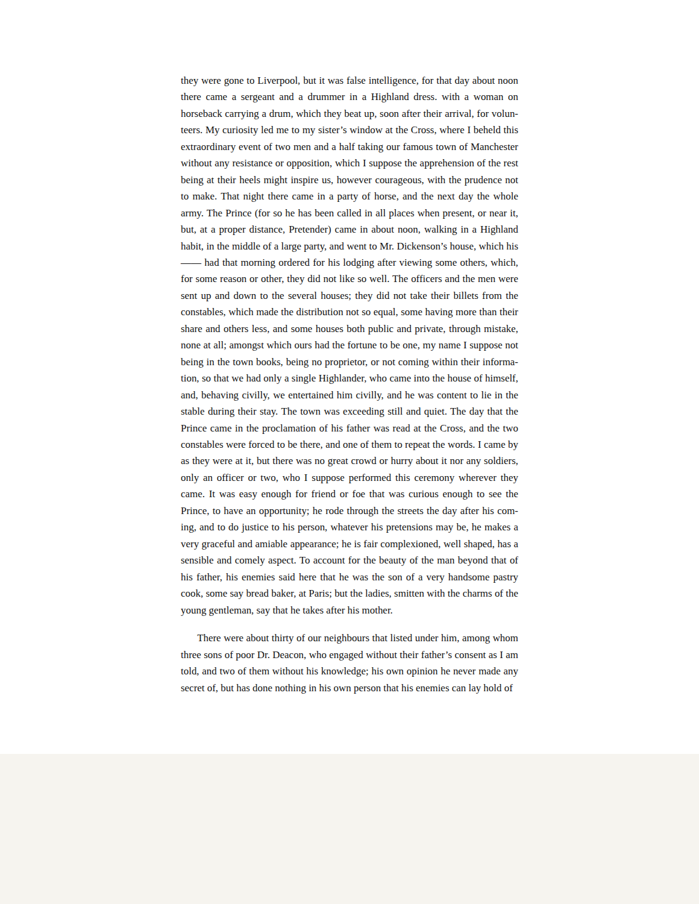they were gone to Liverpool, but it was false intelligence, for that day about noon there came a sergeant and a drummer in a Highland dress. with a woman on horseback carrying a drum, which they beat up, soon after their arrival, for volunteers. My curiosity led me to my sister’s window at the Cross, where I beheld this extraordinary event of two men and a half taking our famous town of Manchester without any resistance or opposition, which I suppose the apprehension of the rest being at their heels might inspire us, however courageous, with the prudence not to make. That night there came in a party of horse, and the next day the whole army. The Prince (for so he has been called in all places when present, or near it, but, at a proper distance, Pretender) came in about noon, walking in a Highland habit, in the middle of a large party, and went to Mr. Dickenson’s house, which his —— had that morning ordered for his lodging after viewing some others, which, for some reason or other, they did not like so well. The officers and the men were sent up and down to the several houses; they did not take their billets from the constables, which made the distribution not so equal, some having more than their share and others less, and some houses both public and private, through mistake, none at all; amongst which ours had the fortune to be one, my name I suppose not being in the town books, being no proprietor, or not coming within their information, so that we had only a single Highlander, who came into the house of himself, and, behaving civilly, we entertained him civilly, and he was content to lie in the stable during their stay. The town was exceeding still and quiet. The day that the Prince came in the proclamation of his father was read at the Cross, and the two constables were forced to be there, and one of them to repeat the words. I came by as they were at it, but there was no great crowd or hurry about it nor any soldiers, only an officer or two, who I suppose performed this ceremony wherever they came. It was easy enough for friend or foe that was curious enough to see the Prince, to have an opportunity; he rode through the streets the day after his coming, and to do justice to his person, whatever his pretensions may be, he makes a very graceful and amiable appearance; he is fair complexioned, well shaped, has a sensible and comely aspect. To account for the beauty of the man beyond that of his father, his enemies said here that he was the son of a very handsome pastry cook, some say bread baker, at Paris; but the ladies, smitten with the charms of the young gentleman, say that he takes after his mother.
There were about thirty of our neighbours that listed under him, among whom three sons of poor Dr. Deacon, who engaged without their father’s consent as I am told, and two of them without his knowledge; his own opinion he never made any secret of, but has done nothing in his own person that his enemies can lay hold of